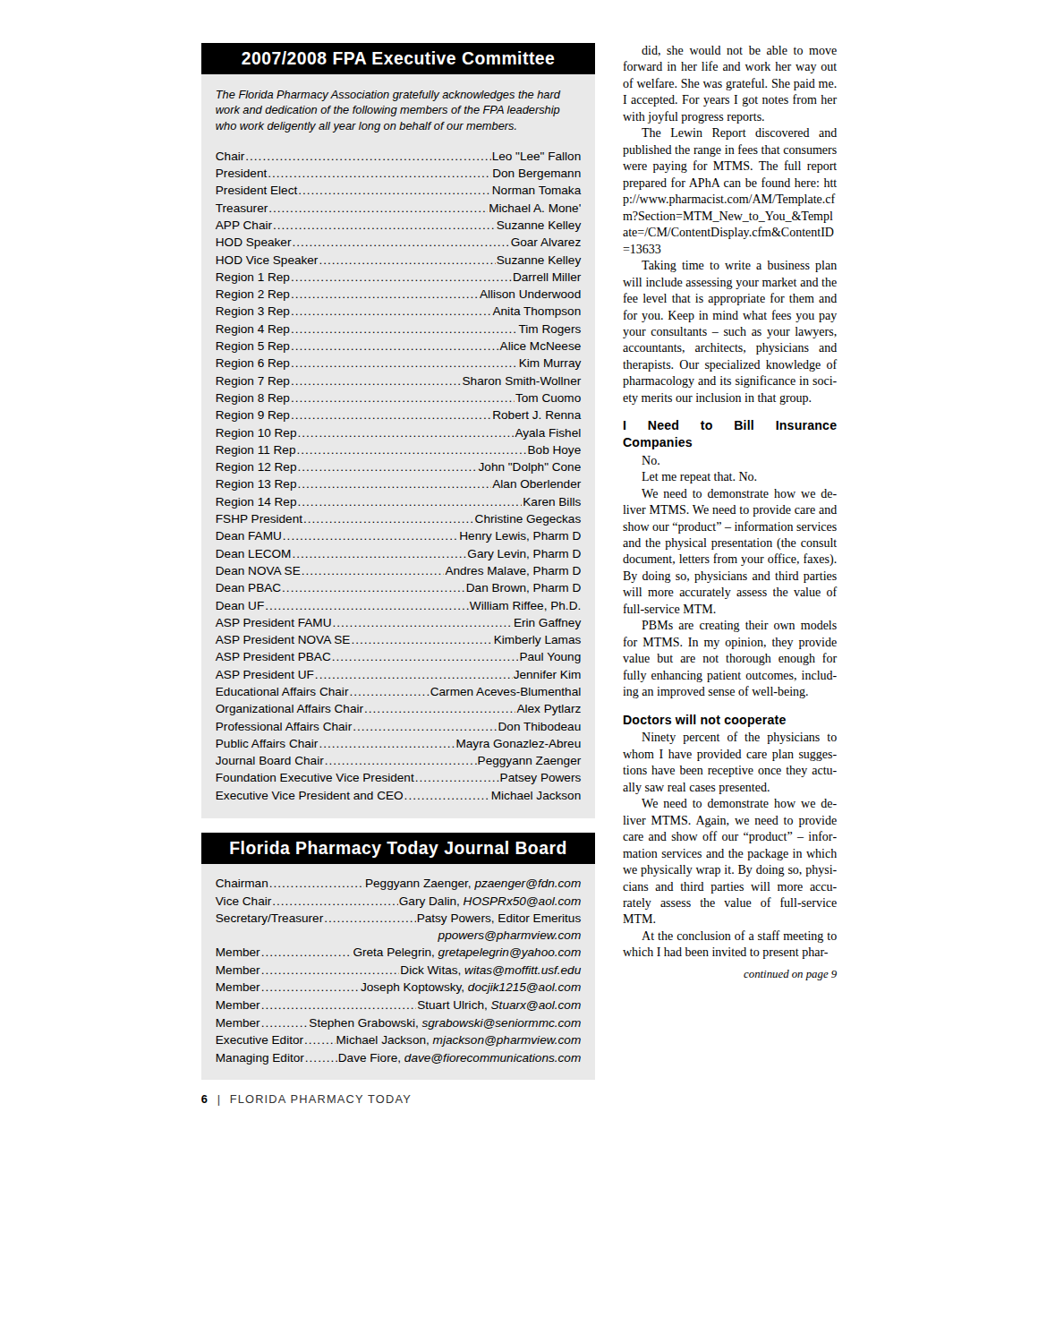2007/2008 FPA Executive Committee
The Florida Pharmacy Association gratefully acknowledges the hard work and dedication of the following members of the FPA leadership who work deligently all year long on behalf of our members.
Chair.................................................................................................................. Leo "Lee" Fallon
President.................................................................................................. Don Bergemann
President Elect.............................................................................. Norman Tomaka
Treasurer.............................................................................................. Michael A. Mone'
APP Chair....................................................................................................... Suzanne Kelley
HOD Speaker................................................................................................. Goar Alvarez
HOD Vice Speaker............................................................................. Suzanne Kelley
Region 1 Rep....................................................................................................... Darrell Miller
Region 2 Rep............................................................................................. Allison Underwood
Region 3 Rep................................................................................................. Anita Thompson
Region 4 Rep............................................................................................................. Tim Rogers
Region 5 Rep....................................................................................................... Alice McNeese
Region 6 Rep............................................................................................................. Kim Murray
Region 7 Rep............................................................................. Sharon Smith-Wollner
Region 8 Rep............................................................................................................. Tom Cuomo
Region 9 Rep....................................................................................................... Robert J. Renna
Region 10 Rep............................................................................................................. Ayala Fishel
Region 11 Rep................................................................................................................. Bob Hoye
Region 12 Rep............................................................................................. John "Dolph" Cone
Region 13 Rep....................................................................................................... Alan Oberlender
Region 14 Rep............................................................................................................. Karen Bills
FSHP President............................................................................. Christine Gegeckas
Dean FAMU............................................................................................. Henry Lewis, Pharm D
Dean LECOM............................................................................................. Gary Levin, Pharm D
Dean NOVA SE............................................................................. Andres Malave, Pharm D
Dean PBAC............................................................................................. Dan Brown, Pharm D
Dean UF............................................................................................. William Riffee, Ph.D.
ASP President FAMU............................................................................. Erin Gaffney
ASP President NOVA SE............................................................................. Kimberly Lamas
ASP President PBAC............................................................................. Paul Young
ASP President UF............................................................................. Jennifer Kim
Educational Affairs Chair................................. Carmen Aceves-Blumenthal
Organizational Affairs Chair............................................................. Alex Pytlarz
Professional Affairs Chair............................................................. Don Thibodeau
Public Affairs Chair............................................................. Mayra Gonazlez-Abreu
Journal Board Chair............................................................. Peggyann Zaenger
Foundation Executive Vice President................................. Patsey Powers
Executive Vice President and CEO................................. Michael Jackson
Florida Pharmacy Today Journal Board
Chairman............................................. Peggyann Zaenger, pzaenger@fdn.com
Vice Chair............................................. Gary Dalin, HOSPRx50@aol.com
Secretary/Treasurer..................................... Patsy Powers, Editor Emeritus
ppowers@pharmview.com
Member......................................... Greta Pelegrin, gretapelegrin@yahoo.com
Member............................................. Dick Witas, witas@moffitt.usf.edu
Member............................................. Joseph Koptowsky, docjik1215@aol.com
Member............................................. Stuart Ulrich, Stuarx@aol.com
Member....................... Stephen Grabowski, sgrabowski@seniormmc.com
Executive Editor............... Michael Jackson, mjackson@pharmview.com
Managing Editor................. Dave Fiore, dave@fiorecommunications.com
6 | FLORIDA PHARMACY TODAY
did, she would not be able to move forward in her life and work her way out of welfare. She was grateful. She paid me. I accepted. For years I got notes from her with joyful progress reports.
The Lewin Report discovered and published the range in fees that consumers were paying for MTMS. The full report prepared for APhA can be found here: http://www.pharmacist.com/AM/Template.cfm?Section=MTM_New_to_You_&Template=/CM/ContentDisplay.cfm&ContentID=13633
Taking time to write a business plan will include assessing your market and the fee level that is appropriate for them and for you. Keep in mind what fees you pay your consultants – such as your lawyers, accountants, architects, physicians and therapists. Our specialized knowledge of pharmacology and its significance in society merits our inclusion in that group.
I Need to Bill Insurance Companies
No.
Let me repeat that. No.
We need to demonstrate how we deliver MTMS. We need to provide care and show our “product” – information services and the physical presentation (the consult document, letters from your office, faxes). By doing so, physicians and third parties will more accurately assess the value of full-service MTM.
PBMs are creating their own models for MTMS. In my opinion, they provide value but are not thorough enough for fully enhancing patient outcomes, including an improved sense of well-being.
Doctors will not cooperate
Ninety percent of the physicians to whom I have provided care plan suggestions have been receptive once they actually saw real cases presented.
We need to demonstrate how we deliver MTMS. Again, we need to provide care and show off our “product” – information services and the package in which we physically wrap it. By doing so, physicians and third parties will more accurately assess the value of full-service MTM.
At the conclusion of a staff meeting to which I had been invited to present phar-
continued on page 9